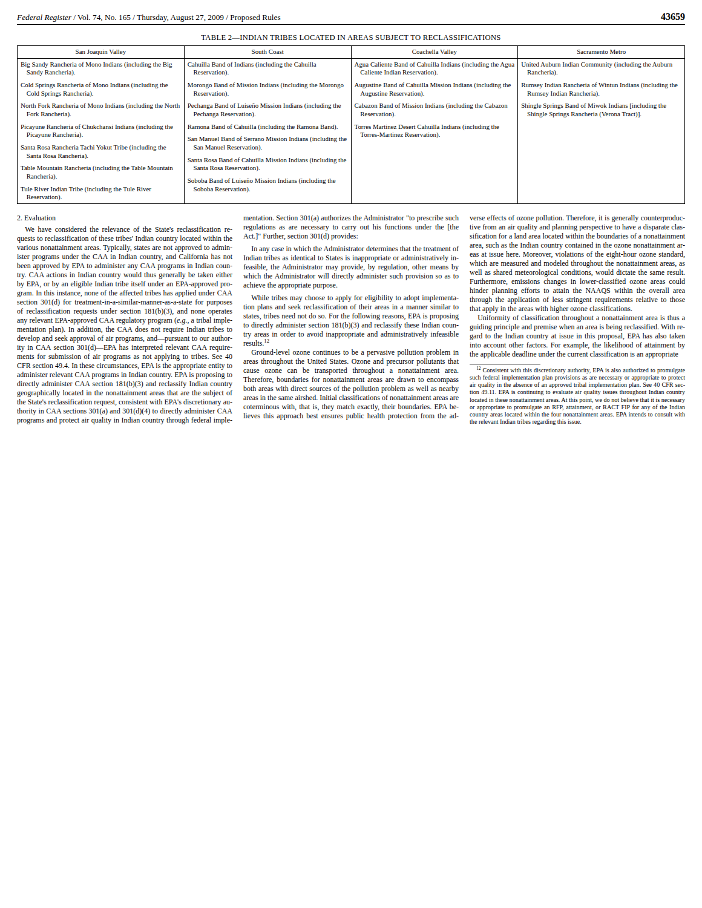Federal Register / Vol. 74, No. 165 / Thursday, August 27, 2009 / Proposed Rules
43659
TABLE 2—INDIAN TRIBES LOCATED IN AREAS SUBJECT TO RECLASSIFICATIONS
| San Joaquin Valley | South Coast | Coachella Valley | Sacramento Metro |
| --- | --- | --- | --- |
| Big Sandy Rancheria of Mono Indians (including the Big Sandy Rancheria). Cold Springs Rancheria of Mono Indians (including the Cold Springs Rancheria). North Fork Rancheria of Mono Indians (including the North Fork Rancheria). Picayune Rancheria of Chukchansi Indians (including the Picayune Rancheria). Santa Rosa Rancheria Tachi Yokut Tribe (including the Santa Rosa Rancheria). Table Mountain Rancheria (including the Table Mountain Rancheria). Tule River Indian Tribe (including the Tule River Reservation). | Cahuilla Band of Indians (including the Cahuilla Reservation). Morongo Band of Mission Indians (including the Morongo Reservation). Pechanga Band of Luiseño Mission Indians (including the Pechanga Reservation). Ramona Band of Cahuilla (including the Ramona Band). San Manuel Band of Serrano Mission Indians (including the San Manuel Reservation). Santa Rosa Band of Cahuilla Mission Indians (including the Santa Rosa Reservation). Soboba Band of Luiseño Mission Indians (including the Soboba Reservation). | Agua Caliente Band of Cahuilla Indians (including the Agua Caliente Indian Reservation). Augustine Band of Cahuilla Mission Indians (including the Augustine Reservation). Cabazon Band of Mission Indians (including the Cabazon Reservation). Torres Martinez Desert Cahuilla Indians (including the Torres-Martinez Reservation). | United Auburn Indian Community (including the Auburn Rancheria). Rumsey Indian Rancheria of Wintun Indians (including the Rumsey Indian Rancheria). Shingle Springs Band of Miwok Indians [including the Shingle Springs Rancheria (Verona Tract)]. |
2. Evaluation
We have considered the relevance of the State's reclassification requests to reclassification of these tribes' Indian country located within the various nonattainment areas. Typically, states are not approved to administer programs under the CAA in Indian country, and California has not been approved by EPA to administer any CAA programs in Indian country. CAA actions in Indian country would thus generally be taken either by EPA, or by an eligible Indian tribe itself under an EPA-approved program. In this instance, none of the affected tribes has applied under CAA section 301(d) for treatment-in-a-similar-manner-as-a-state for purposes of reclassification requests under section 181(b)(3), and none operates any relevant EPA-approved CAA regulatory program (e.g., a tribal implementation plan). In addition, the CAA does not require Indian tribes to develop and seek approval of air programs, and—pursuant to our authority in CAA section 301(d)—EPA has interpreted relevant CAA requirements for submission of air programs as not applying to tribes. See 40 CFR section 49.4. In these circumstances, EPA is the appropriate entity to administer relevant CAA programs in Indian country. EPA is proposing to directly administer CAA section 181(b)(3) and reclassify Indian country geographically located in the nonattainment areas that are the subject of the State's reclassification request, consistent with EPA's discretionary authority in CAA sections 301(a) and 301(d)(4) to directly administer CAA programs and protect air quality in Indian country through federal implementation. Section 301(a) authorizes the Administrator "to prescribe such regulations as are necessary to carry out his functions under the [the Act.]" Further, section 301(d) provides:
In any case in which the Administrator determines that the treatment of Indian tribes as identical to States is inappropriate or administratively infeasible, the Administrator may provide, by regulation, other means by which the Administrator will directly administer such provision so as to achieve the appropriate purpose.
While tribes may choose to apply for eligibility to adopt implementation plans and seek reclassification of their areas in a manner similar to states, tribes need not do so. For the following reasons, EPA is proposing to directly administer section 181(b)(3) and reclassify these Indian country areas in order to avoid inappropriate and administratively infeasible results.12
Ground-level ozone continues to be a pervasive pollution problem in areas throughout the United States. Ozone and precursor pollutants that cause ozone can be transported throughout a nonattainment area. Therefore, boundaries for nonattainment areas are drawn to encompass both areas with direct sources of the pollution problem as well as nearby areas in the same airshed. Initial classifications of nonattainment areas are coterminous with, that is, they match exactly, their boundaries. EPA believes this approach best ensures public health protection from the adverse effects of ozone pollution. Therefore, it is generally counterproductive from an air quality and planning perspective to have a disparate classification for a land area located within the boundaries of a nonattainment area, such as the Indian country contained in the ozone nonattainment areas at issue here. Moreover, violations of the eight-hour ozone standard, which are measured and modeled throughout the nonattainment areas, as well as shared meteorological conditions, would dictate the same result. Furthermore, emissions changes in lower-classified ozone areas could hinder planning efforts to attain the NAAQS within the overall area through the application of less stringent requirements relative to those that apply in the areas with higher ozone classifications.
Uniformity of classification throughout a nonattainment area is thus a guiding principle and premise when an area is being reclassified. With regard to the Indian country at issue in this proposal, EPA has also taken into account other factors. For example, the likelihood of attainment by the applicable deadline under the current classification is an appropriate
12 Consistent with this discretionary authority, EPA is also authorized to promulgate such federal implementation plan provisions as are necessary or appropriate to protect air quality in the absence of an approved tribal implementation plan. See 40 CFR section 49.11. EPA is continuing to evaluate air quality issues throughout Indian country located in these nonattainment areas. At this point, we do not believe that it is necessary or appropriate to promulgate an RFP, attainment, or RACT FIP for any of the Indian country areas located within the four nonattainment areas. EPA intends to consult with the relevant Indian tribes regarding this issue.